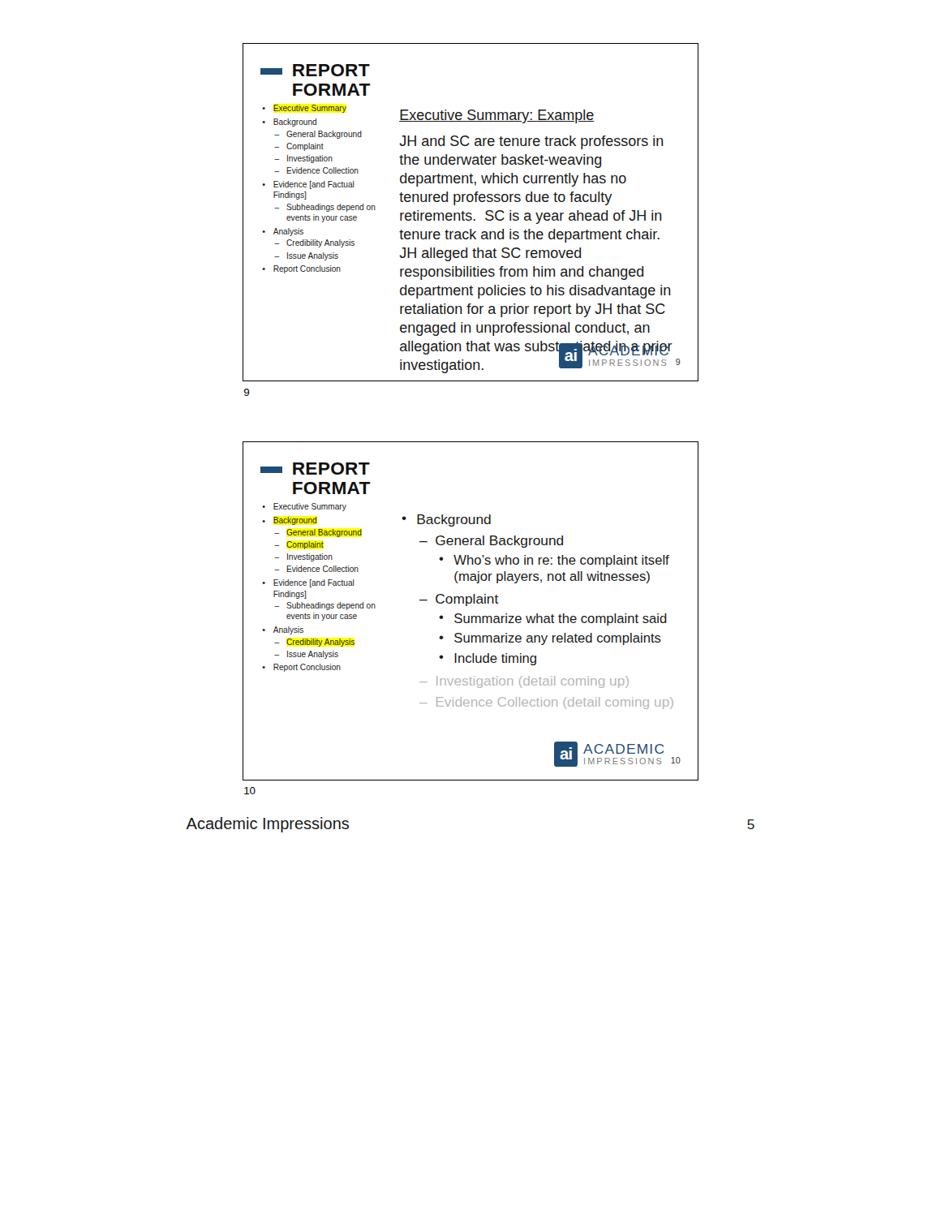REPORT
FORMAT
Executive Summary
Background
General Background
Complaint
Investigation
Evidence Collection
Evidence [and Factual Findings]
Subheadings depend on events in your case
Analysis
Credibility Analysis
Issue Analysis
Report Conclusion
Executive Summary: Example
JH and SC are tenure track professors in the underwater basket-weaving department, which currently has no tenured professors due to faculty retirements. SC is a year ahead of JH in tenure track and is the department chair. JH alleged that SC removed responsibilities from him and changed department policies to his disadvantage in retaliation for a prior report by JH that SC engaged in unprofessional conduct, an allegation that was substantiated in a prior investigation.
ai
ACADEMIC
IMPRESSIONS
9
9
REPORT
FORMAT
Executive Summary
Background
General Background
Complaint
Investigation
Evidence Collection
Evidence [and Factual Findings]
Subheadings depend on events in your case
Analysis
Credibility Analysis
Issue Analysis
Report Conclusion
Background
General Background
Who’s who in re: the complaint itself (major players, not all witnesses)
Complaint
Summarize what the complaint said
Summarize any related complaints
Include timing
Investigation (detail coming up)
Evidence Collection (detail coming up)
ai
ACADEMIC
IMPRESSIONS
10
10
Academic Impressions
5